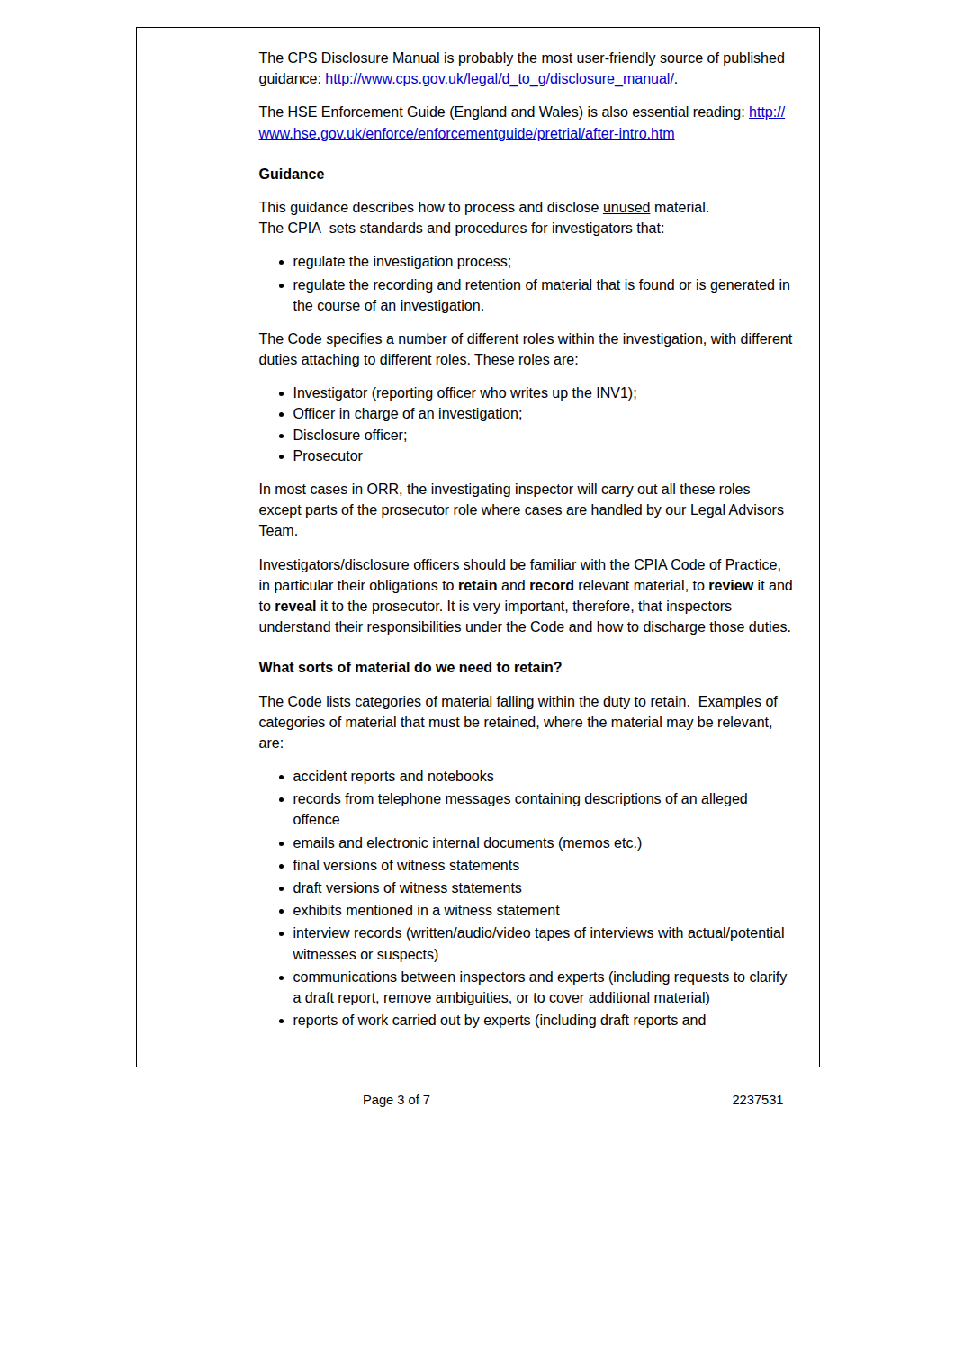The CPS Disclosure Manual is probably the most user-friendly source of published guidance: http://www.cps.gov.uk/legal/d_to_g/disclosure_manual/.
The HSE Enforcement Guide (England and Wales) is also essential reading: http://www.hse.gov.uk/enforce/enforcementguide/pretrial/after-intro.htm
Guidance
This guidance describes how to process and disclose unused material.
The CPIA sets standards and procedures for investigators that:
regulate the investigation process;
regulate the recording and retention of material that is found or is generated in the course of an investigation.
The Code specifies a number of different roles within the investigation, with different duties attaching to different roles. These roles are:
Investigator (reporting officer who writes up the INV1);
Officer in charge of an investigation;
Disclosure officer;
Prosecutor
In most cases in ORR, the investigating inspector will carry out all these roles except parts of the prosecutor role where cases are handled by our Legal Advisors Team.
Investigators/disclosure officers should be familiar with the CPIA Code of Practice, in particular their obligations to retain and record relevant material, to review it and to reveal it to the prosecutor. It is very important, therefore, that inspectors understand their responsibilities under the Code and how to discharge those duties.
What sorts of material do we need to retain?
The Code lists categories of material falling within the duty to retain. Examples of categories of material that must be retained, where the material may be relevant, are:
accident reports and notebooks
records from telephone messages containing descriptions of an alleged offence
emails and electronic internal documents (memos etc.)
final versions of witness statements
draft versions of witness statements
exhibits mentioned in a witness statement
interview records (written/audio/video tapes of interviews with actual/potential witnesses or suspects)
communications between inspectors and experts (including requests to clarify a draft report, remove ambiguities, or to cover additional material)
reports of work carried out by experts (including draft reports and
Page 3 of 7 2237531